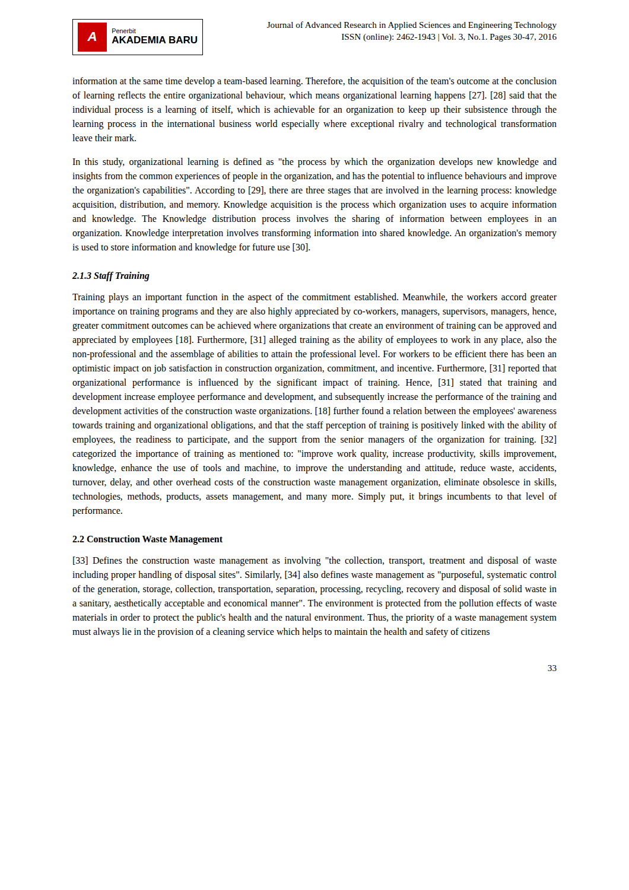A
Penerbit AKADEMIA BARU
Journal of Advanced Research in Applied Sciences and Engineering Technology
ISSN (online): 2462-1943 | Vol. 3, No.1. Pages 30-47, 2016
information at the same time develop a team-based learning. Therefore, the acquisition of the team's outcome at the conclusion of learning reflects the entire organizational behaviour, which means organizational learning happens [27]. [28] said that the individual process is a learning of itself, which is achievable for an organization to keep up their subsistence through the learning process in the international business world especially where exceptional rivalry and technological transformation leave their mark.
In this study, organizational learning is defined as "the process by which the organization develops new knowledge and insights from the common experiences of people in the organization, and has the potential to influence behaviours and improve the organization's capabilities". According to [29], there are three stages that are involved in the learning process: knowledge acquisition, distribution, and memory. Knowledge acquisition is the process which organization uses to acquire information and knowledge. The Knowledge distribution process involves the sharing of information between employees in an organization. Knowledge interpretation involves transforming information into shared knowledge. An organization's memory is used to store information and knowledge for future use [30].
2.1.3 Staff Training
Training plays an important function in the aspect of the commitment established. Meanwhile, the workers accord greater importance on training programs and they are also highly appreciated by co-workers, managers, supervisors, managers, hence, greater commitment outcomes can be achieved where organizations that create an environment of training can be approved and appreciated by employees [18]. Furthermore, [31] alleged training as the ability of employees to work in any place, also the non-professional and the assemblage of abilities to attain the professional level. For workers to be efficient there has been an optimistic impact on job satisfaction in construction organization, commitment, and incentive. Furthermore, [31] reported that organizational performance is influenced by the significant impact of training. Hence, [31] stated that training and development increase employee performance and development, and subsequently increase the performance of the training and development activities of the construction waste organizations. [18] further found a relation between the employees' awareness towards training and organizational obligations, and that the staff perception of training is positively linked with the ability of employees, the readiness to participate, and the support from the senior managers of the organization for training. [32] categorized the importance of training as mentioned to: "improve work quality, increase productivity, skills improvement, knowledge, enhance the use of tools and machine, to improve the understanding and attitude, reduce waste, accidents, turnover, delay, and other overhead costs of the construction waste management organization, eliminate obsolesce in skills, technologies, methods, products, assets management, and many more. Simply put, it brings incumbents to that level of performance.
2.2 Construction Waste Management
[33] Defines the construction waste management as involving "the collection, transport, treatment and disposal of waste including proper handling of disposal sites". Similarly, [34] also defines waste management as "purposeful, systematic control of the generation, storage, collection, transportation, separation, processing, recycling, recovery and disposal of solid waste in a sanitary, aesthetically acceptable and economical manner". The environment is protected from the pollution effects of waste materials in order to protect the public's health and the natural environment. Thus, the priority of a waste management system must always lie in the provision of a cleaning service which helps to maintain the health and safety of citizens
33